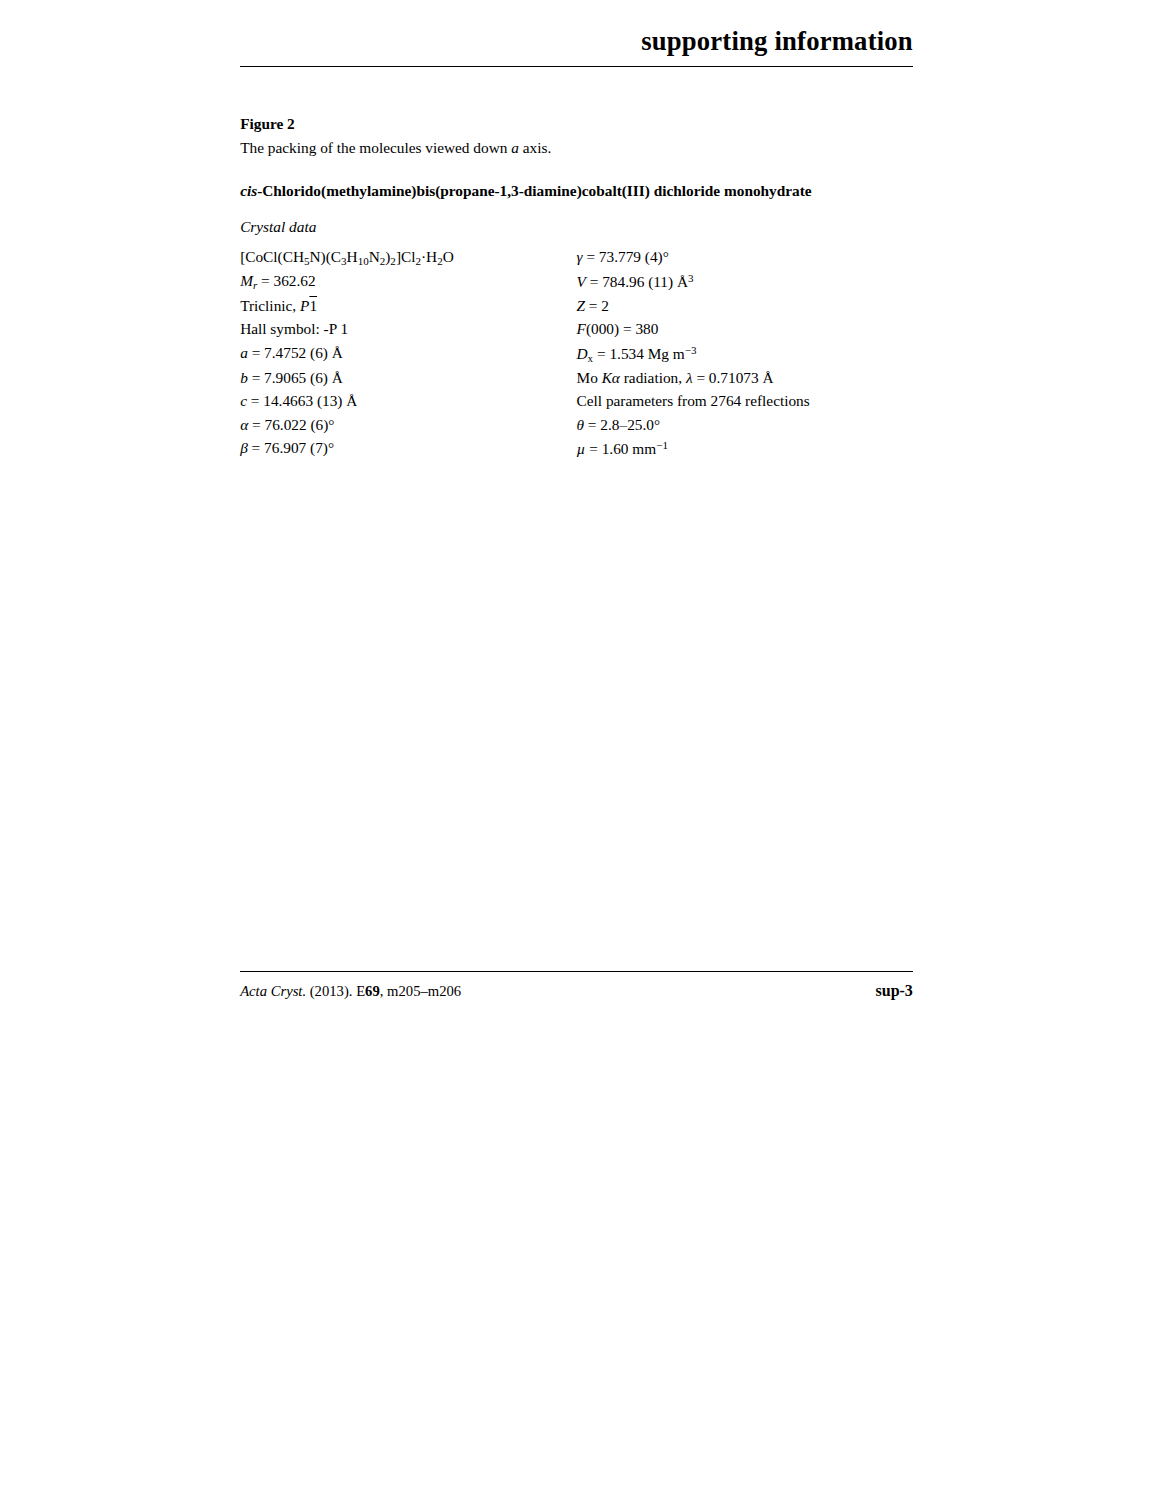supporting information
Figure 2
The packing of the molecules viewed down a axis.
cis-Chlorido(methylamine)bis(propane-1,3-diamine)cobalt(III) dichloride monohydrate
Crystal data
| [CoCl(CH 5 N)(C 3 H 10 N 2 ) 2 ]Cl 2 ·H 2 O | γ = 73.779 (4)° |
| M r = 362.62 | V = 784.96 (11) Å 3 |
| Triclinic, P 1 | Z = 2 |
| Hall symbol: -P 1 | F (000) = 380 |
| a = 7.4752 (6) Å | D x = 1.534 Mg m −3 |
| b = 7.9065 (6) Å | Mo Kα radiation, λ = 0.71073 Å |
| c = 14.4663 (13) Å | Cell parameters from 2764 reflections |
| α = 76.022 (6)° | θ = 2.8–25.0° |
| β = 76.907 (7)° | µ = 1.60 mm −1 |
Acta Cryst. (2013). E69, m205–m206
sup-3